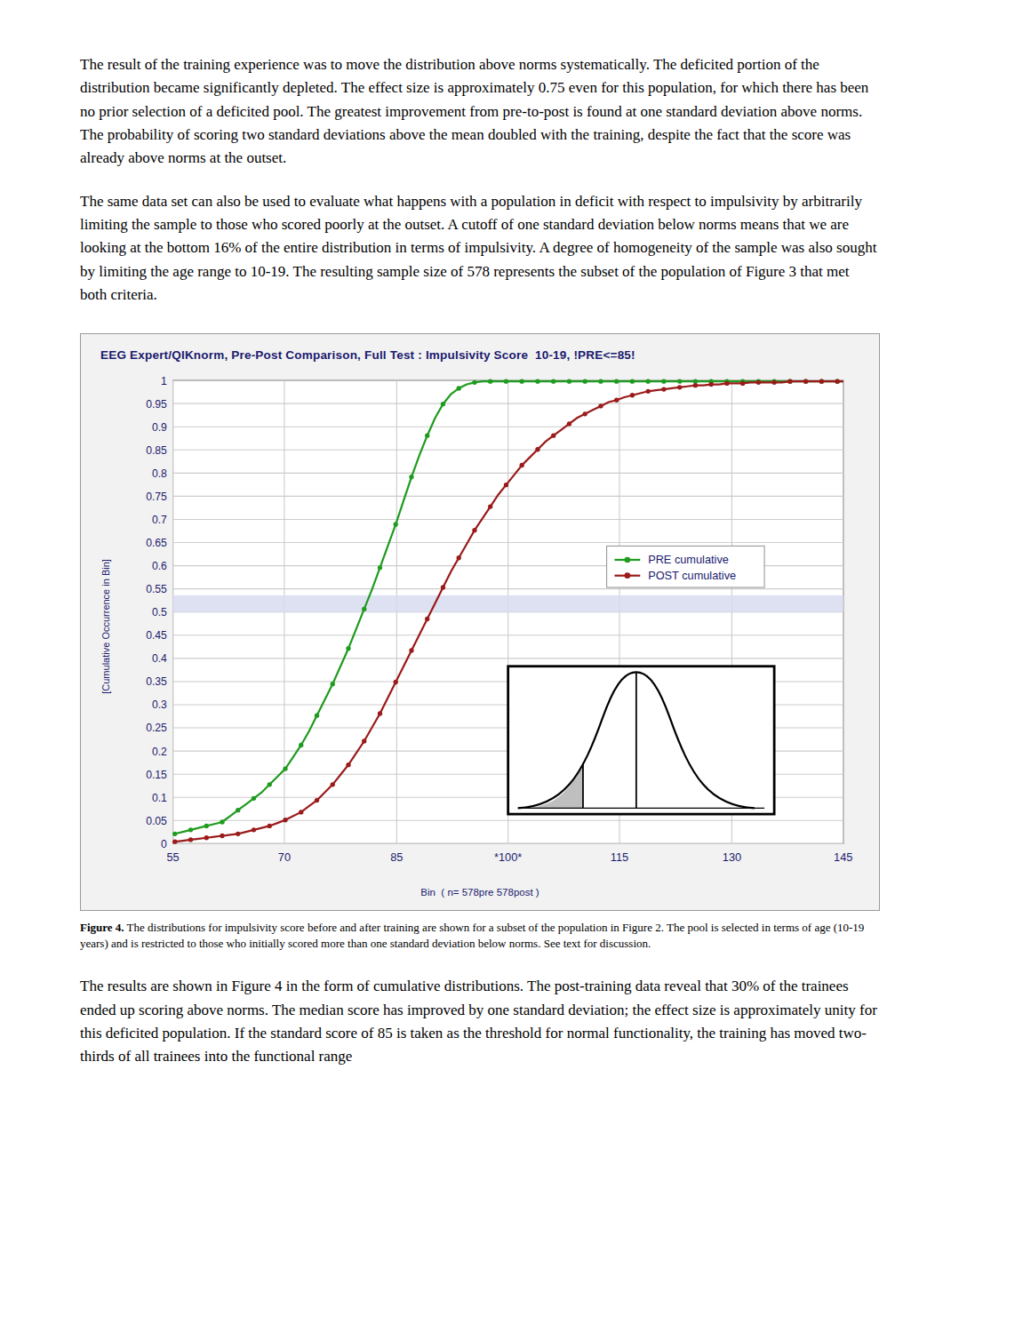The result of the training experience was to move the distribution above norms systematically. The deficited portion of the distribution became significantly depleted. The effect size is approximately 0.75 even for this population, for which there has been no prior selection of a deficited pool. The greatest improvement from pre-to-post is found at one standard deviation above norms. The probability of scoring two standard deviations above the mean doubled with the training, despite the fact that the score was already above norms at the outset.
The same data set can also be used to evaluate what happens with a population in deficit with respect to impulsivity by arbitrarily limiting the sample to those who scored poorly at the outset. A cutoff of one standard deviation below norms means that we are looking at the bottom 16% of the entire distribution in terms of impulsivity. A degree of homogeneity of the sample was also sought by limiting the age range to 10-19. The resulting sample size of 578 represents the subset of the population of Figure 3 that met both criteria.
EEG Expert/QIKnorm, Pre-Post Comparison, Full Test : Impulsivity Score 10-19, !PRE<=85!
[Cumulative Occurrence in Bin]
1 0.95 0.9 0.85 0.8 0.75 0.7 0.65 0.6 0.55 0.5 0.45 0.4 0.35 0.3 0.25 0.2 0.15 0.1 0.05 0 55 70 85 *100* 115 130 145 PRE cumulative POST cumulative
Bin ( n= 578pre 578post )
Figure 4. The distributions for impulsivity score before and after training are shown for a subset of the population in Figure 2. The pool is selected in terms of age (10-19 years) and is restricted to those who initially scored more than one standard deviation below norms. See text for discussion.
The results are shown in Figure 4 in the form of cumulative distributions. The post-training data reveal that 30% of the trainees ended up scoring above norms. The median score has improved by one standard deviation; the effect size is approximately unity for this deficited population. If the standard score of 85 is taken as the threshold for normal functionality, the training has moved two-thirds of all trainees into the functional range